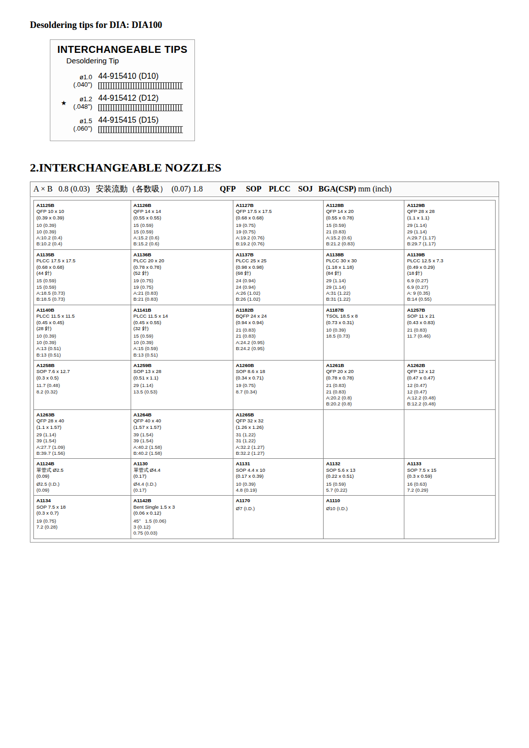Desoldering tips for DIA: DIA100
INTERCHANGEABLE TIPS
Desoldering Tip
| | ø1.0 (.040") | 44-915410 (D10) |
| ★ | ø1.2 (.048") | 44-915412 (D12) |
| | ø1.5 (.060") | 44-915415 (D15) |
2.INTERCHANGEABLE NOZZLES
A × B 0.8 (0.03) 安装流動（各数吸） (0.07) 1.8 QFP SOP PLCC SOJ BGA(CSP) mm (inch)
| A1125B QFP 10 x 10 (0.39 x 0.39) 10 (0.39) 10 (0.39) A:10.2 (0.4) B:10.2 (0.4) | A1126B QFP 14 x 14 (0.55 x 0.55) 15 (0.59) 15 (0.59) A:15.2 (0.6) B:15.2 (0.6) | A1127B QFP 17.5 x 17.5 (0.68 x 0.68) 19 (0.75) 19 (0.75) A:19.2 (0.76) B:19.2 (0.76) | A1128B QFP 14 x 20 (0.55 x 0.78) 15 (0.59) 21 (0.83) A:15.2 (0.6) B:21.2 (0.83) | A1129B QFP 28 x 28 (1.1 x 1.1) 29 (1.14) 29 (1.14) A:29.7 (1.17) B:29.7 (1.17) |
| A1135B PLCC 17.5 x 17.5 (0.68 x 0.68) (44 針) 15 (0.59) 15 (0.59) A:18.5 (0.73) B:18.5 (0.73) | A1136B PLCC 20 x 20 (0.78 x 0.78) (52 針) 19 (0.75) 19 (0.75) A:21 (0.83) B:21 (0.83) | A1137B PLCC 25 x 25 (0.98 x 0.98) (68 針) 24 (0.94) 24 (0.94) A:26 (1.02) B:26 (1.02) | A1138B PLCC 30 x 30 (1.18 x 1.18) (84 針) 29 (1.14) 29 (1.14) A:31 (1.22) B:31 (1.22) | A1139B PLCC 12.5 x 7.3 (0.49 x 0.29) (18 針) 6.9 (0.27) 6.9 (0.27) A: 9 (0.35) B:14 (0.55) |
| A1140B PLCC 11.5 x 11.5 (0.45 x 0.45) (28 針) 10 (0.39) 10 (0.39) A:13 (0.51) B:13 (0.51) | A1141B PLCC 11.5 x 14 (0.45 x 0.55) (32 針) 15 (0.59) 10 (0.39) A:15 (0.59) B:13 (0.51) | A1182B BQFP 24 x 24 (0.94 x 0.94) 21 (0.83) 21 (0.83) A:24.2 (0.95) B:24.2 (0.95) | A1187B TSOL 18.5 x 8 (0.73 x 0.31) 10 (0.39) 18.5 (0.73) | A1257B SOP 11 x 21 (0.43 x 0.83) 21 (0.83) 11.7 (0.46) |
| A1258B SOP 7.6 x 12.7 (0.3 x 0.5) 11.7 (0.48) 8.2 (0.32) | A1259B SOP 13 x 28 (0.51 x 1.1) 29 (1.14) 13.5 (0.53) | A1260B SOP 8.6 x 18 (0.34 x 0.71) 19 (0.75) 8.7 (0.34) | A1261B QFP 20 x 20 (0.78 x 0.78) 21 (0.83) 21 (0.83) A:20.2 (0.8) B:20.2 (0.8) | A1262B QFP 12 x 12 (0.47 x 0.47) 12 (0.47) 12 (0.47) A:12.2 (0.48) B:12.2 (0.48) |
| A1263B QFP 28 x 40 (1.1 x 1.57) 29 (1.14) 39 (1.54) A:27.7 (1.09) B:39.7 (1.56) | A1264B QFP 40 x 40 (1.57 x 1.57) 39 (1.54) 39 (1.54) A:40.2 (1.58) B:40.2 (1.58) | A1265B QFP 32 x 32 (1.26 x 1.26) 31 (1.22) 31 (1.22) A:32.2 (1.27) B:32.2 (1.27) | | |
| A1124B 單管式 Ø2.5 (0.09) Ø2.5 (I.D.) (0.09) | A1130 單管式 Ø4.4 (0.17) Ø4.4 (I.D.) (0.17) | A1131 SOP 4.4 x 10 (0.17 x 0.39) 10 (0.39) 4.8 (0.19) | A1132 SOP 5.6 x 13 (0.22 x 0.51) 15 (0.59) 5.7 (0.22) | A1133 SOP 7.5 x 15 (0.3 x 0.59) 16 (0.63) 7.2 (0.29) |
| A1134 SOP 7.5 x 18 (0.3 x 0.7) 19 (0.75) 7.2 (0.28) | A1142B Bent Single 1.5 x 3 (0.06 x 0.12) 45° 1.5 (0.06) 3 (0.12) 0.75 (0.03) | A1170 Ø7 (I.D.) | A1110 Ø10 (I.D.) | |